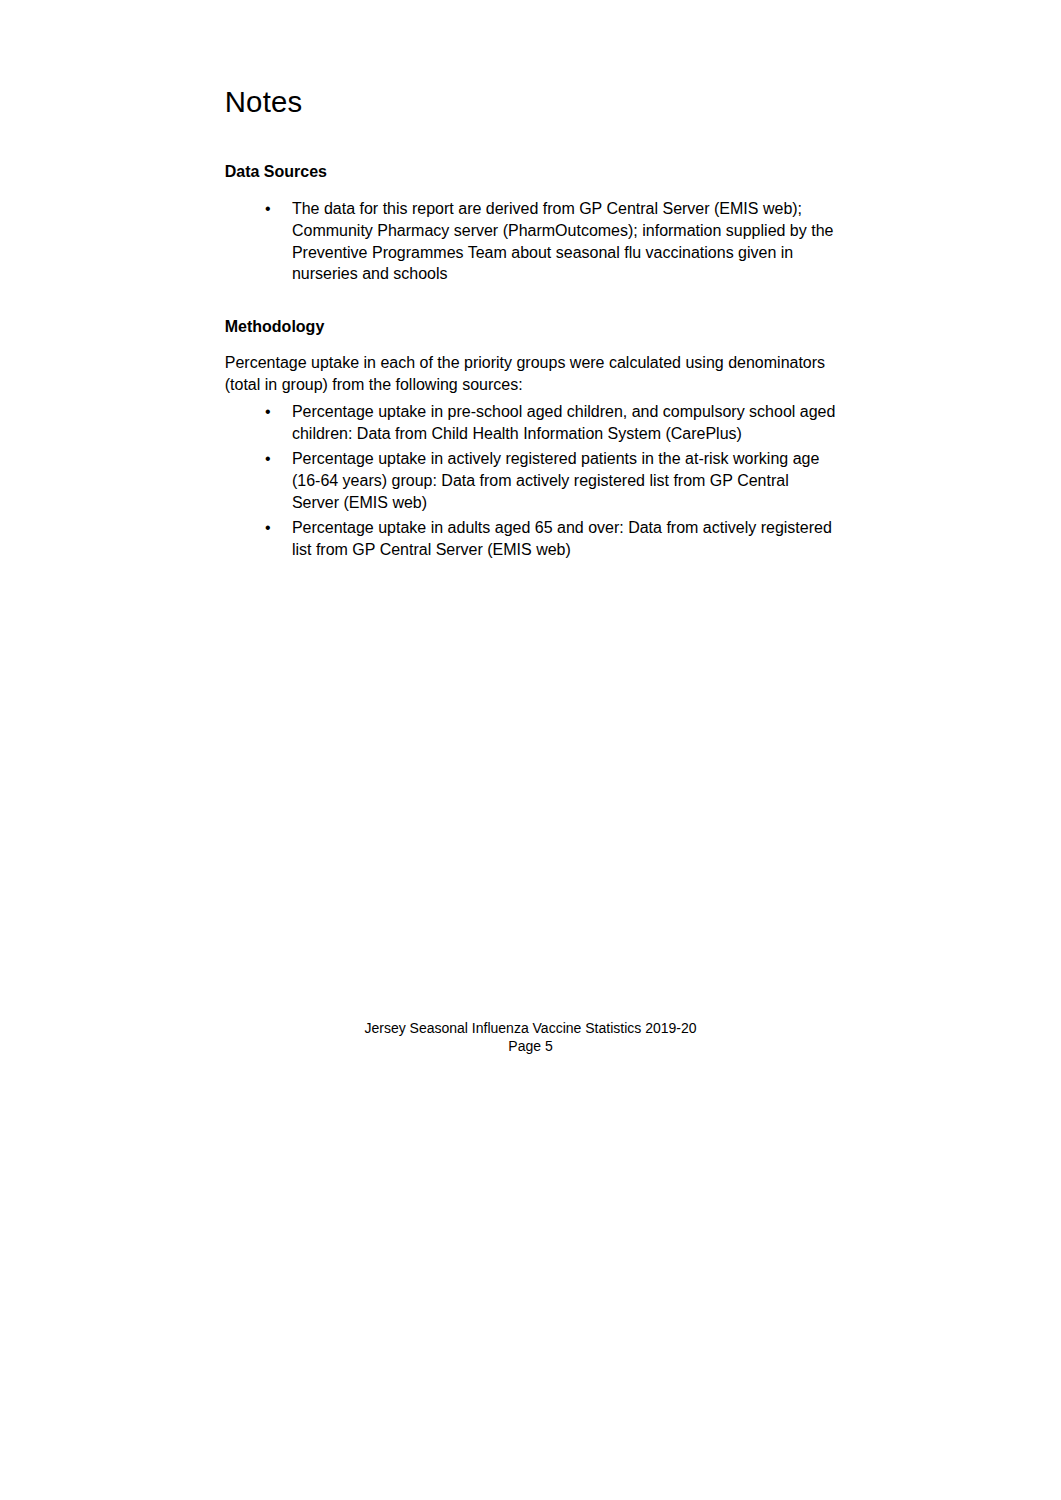Notes
Data Sources
The data for this report are derived from GP Central Server (EMIS web); Community Pharmacy server (PharmOutcomes); information supplied by the Preventive Programmes Team about seasonal flu vaccinations given in nurseries and schools
Methodology
Percentage uptake in each of the priority groups were calculated using denominators (total in group) from the following sources:
Percentage uptake in pre-school aged children, and compulsory school aged children: Data from Child Health Information System (CarePlus)
Percentage uptake in actively registered patients in the at-risk working age (16-64 years) group: Data from actively registered list from GP Central Server (EMIS web)
Percentage uptake in adults aged 65 and over: Data from actively registered list from GP Central Server (EMIS web)
Jersey Seasonal Influenza Vaccine Statistics 2019-20
Page 5